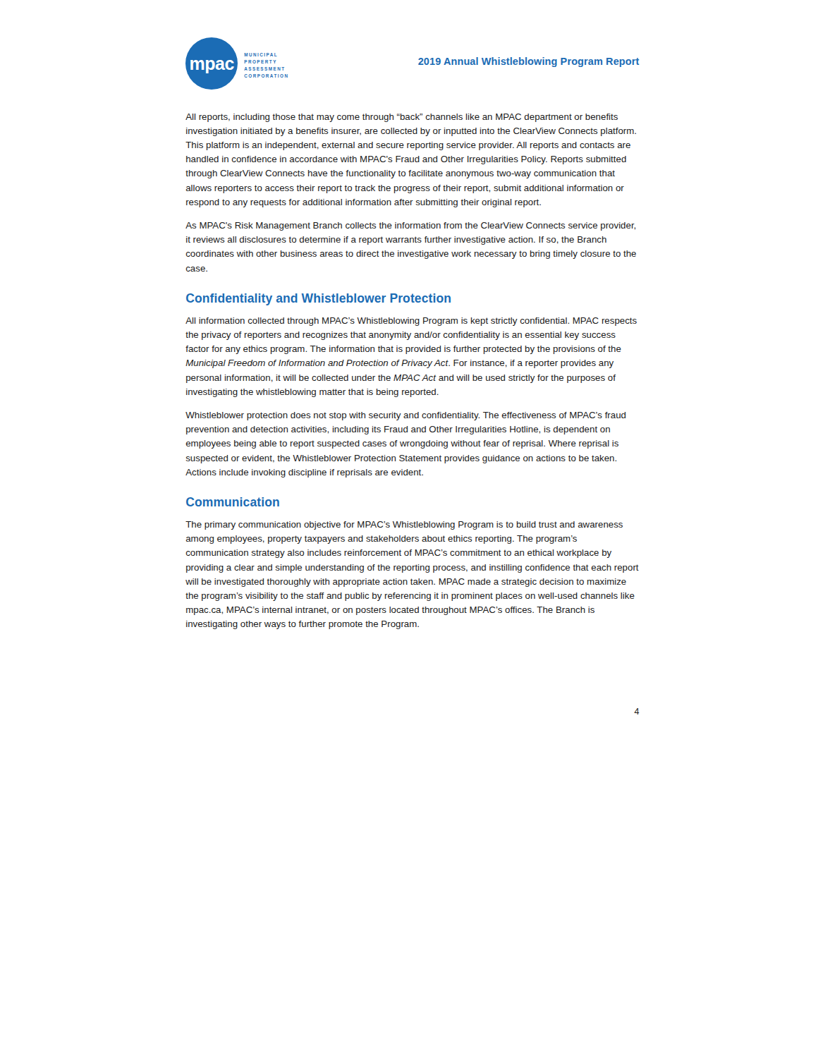Municipal
Property
Assessment
Corporation
2019 Annual Whistleblowing Program Report
All reports, including those that may come through “back” channels like an MPAC department or benefits investigation initiated by a benefits insurer, are collected by or inputted into the ClearView Connects platform. This platform is an independent, external and secure reporting service provider. All reports and contacts are handled in confidence in accordance with MPAC's Fraud and Other Irregularities Policy. Reports submitted through ClearView Connects have the functionality to facilitate anonymous two-way communication that allows reporters to access their report to track the progress of their report, submit additional information or respond to any requests for additional information after submitting their original report.
As MPAC's Risk Management Branch collects the information from the ClearView Connects service provider, it reviews all disclosures to determine if a report warrants further investigative action. If so, the Branch coordinates with other business areas to direct the investigative work necessary to bring timely closure to the case.
Confidentiality and Whistleblower Protection
All information collected through MPAC’s Whistleblowing Program is kept strictly confidential. MPAC respects the privacy of reporters and recognizes that anonymity and/or confidentiality is an essential key success factor for any ethics program. The information that is provided is further protected by the provisions of the Municipal Freedom of Information and Protection of Privacy Act. For instance, if a reporter provides any personal information, it will be collected under the MPAC Act and will be used strictly for the purposes of investigating the whistleblowing matter that is being reported.
Whistleblower protection does not stop with security and confidentiality. The effectiveness of MPAC’s fraud prevention and detection activities, including its Fraud and Other Irregularities Hotline, is dependent on employees being able to report suspected cases of wrongdoing without fear of reprisal. Where reprisal is suspected or evident, the Whistleblower Protection Statement provides guidance on actions to be taken. Actions include invoking discipline if reprisals are evident.
Communication
The primary communication objective for MPAC’s Whistleblowing Program is to build trust and awareness among employees, property taxpayers and stakeholders about ethics reporting. The program’s communication strategy also includes reinforcement of MPAC’s commitment to an ethical workplace by providing a clear and simple understanding of the reporting process, and instilling confidence that each report will be investigated thoroughly with appropriate action taken. MPAC made a strategic decision to maximize the program’s visibility to the staff and public by referencing it in prominent places on well-used channels like mpac.ca, MPAC’s internal intranet, or on posters located throughout MPAC’s offices. The Branch is investigating other ways to further promote the Program.
4